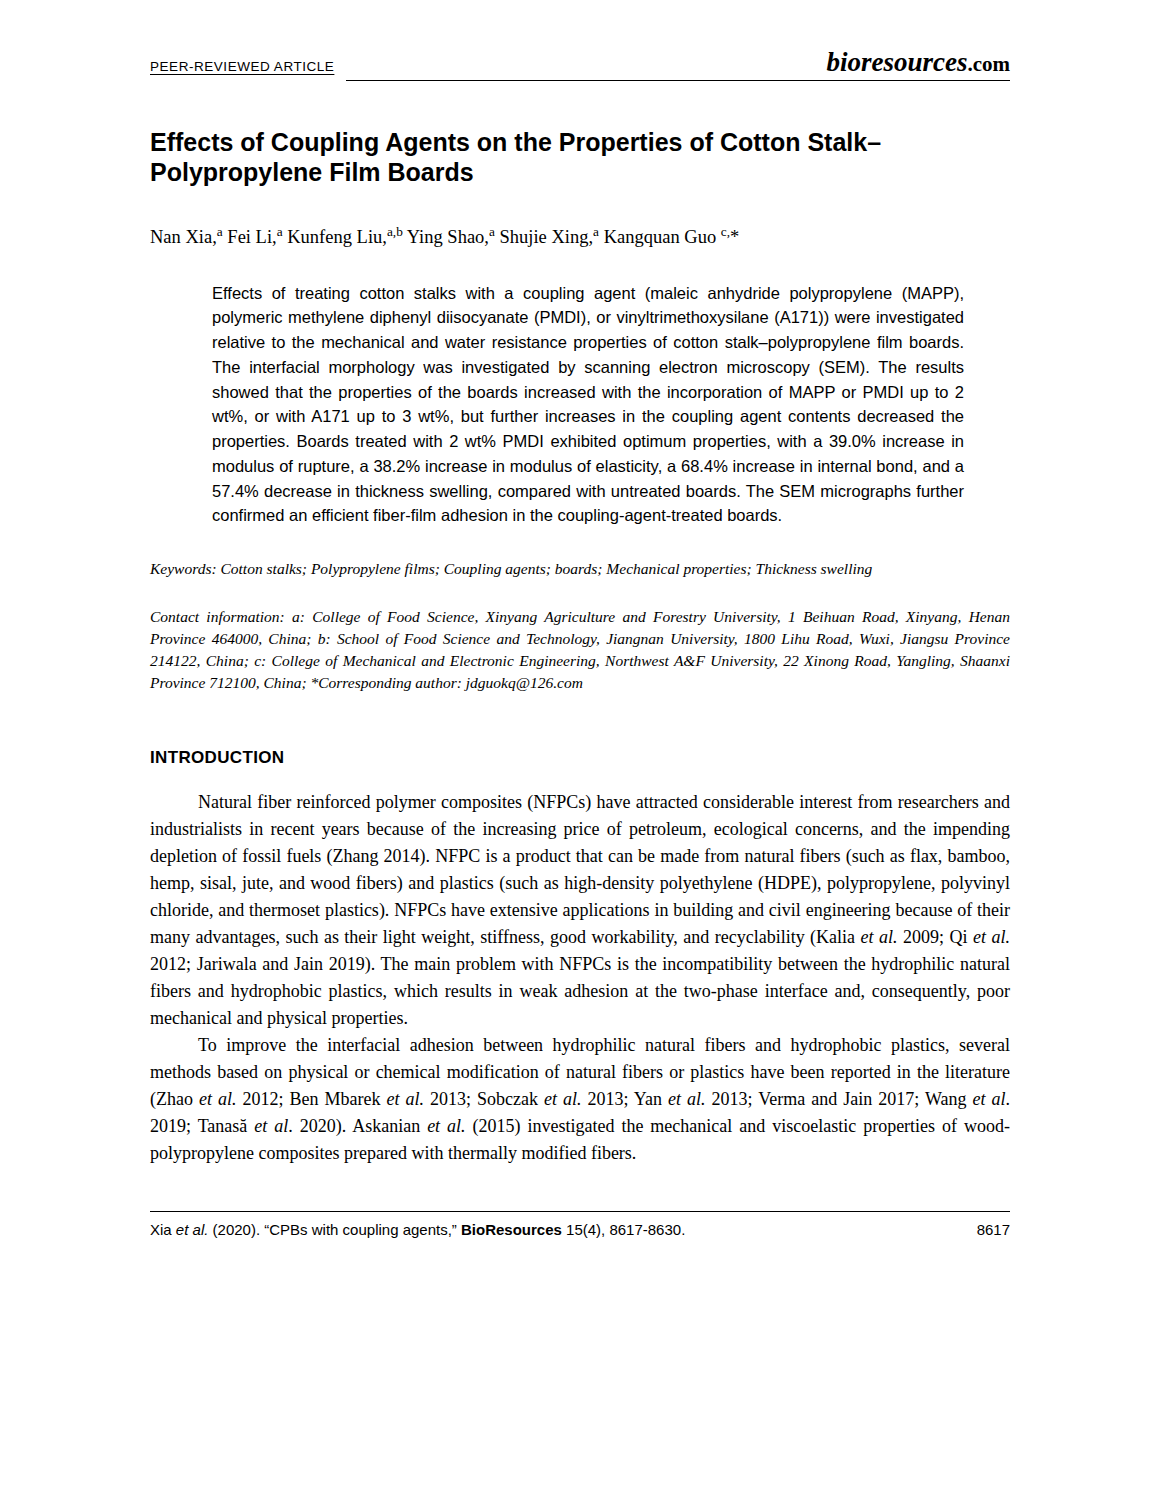PEER-REVIEWED ARTICLE
bioresources.com
Effects of Coupling Agents on the Properties of Cotton Stalk–Polypropylene Film Boards
Nan Xia,a Fei Li,a Kunfeng Liu,a,b Ying Shao,a Shujie Xing,a Kangquan Guo c,*
Effects of treating cotton stalks with a coupling agent (maleic anhydride polypropylene (MAPP), polymeric methylene diphenyl diisocyanate (PMDI), or vinyltrimethoxysilane (A171)) were investigated relative to the mechanical and water resistance properties of cotton stalk–polypropylene film boards. The interfacial morphology was investigated by scanning electron microscopy (SEM). The results showed that the properties of the boards increased with the incorporation of MAPP or PMDI up to 2 wt%, or with A171 up to 3 wt%, but further increases in the coupling agent contents decreased the properties. Boards treated with 2 wt% PMDI exhibited optimum properties, with a 39.0% increase in modulus of rupture, a 38.2% increase in modulus of elasticity, a 68.4% increase in internal bond, and a 57.4% decrease in thickness swelling, compared with untreated boards. The SEM micrographs further confirmed an efficient fiber-film adhesion in the coupling-agent-treated boards.
Keywords: Cotton stalks; Polypropylene films; Coupling agents; boards; Mechanical properties; Thickness swelling
Contact information: a: College of Food Science, Xinyang Agriculture and Forestry University, 1 Beihuan Road, Xinyang, Henan Province 464000, China; b: School of Food Science and Technology, Jiangnan University, 1800 Lihu Road, Wuxi, Jiangsu Province 214122, China; c: College of Mechanical and Electronic Engineering, Northwest A&F University, 22 Xinong Road, Yangling, Shaanxi Province 712100, China; *Corresponding author: jdguokq@126.com
INTRODUCTION
Natural fiber reinforced polymer composites (NFPCs) have attracted considerable interest from researchers and industrialists in recent years because of the increasing price of petroleum, ecological concerns, and the impending depletion of fossil fuels (Zhang 2014). NFPC is a product that can be made from natural fibers (such as flax, bamboo, hemp, sisal, jute, and wood fibers) and plastics (such as high-density polyethylene (HDPE), polypropylene, polyvinyl chloride, and thermoset plastics). NFPCs have extensive applications in building and civil engineering because of their many advantages, such as their light weight, stiffness, good workability, and recyclability (Kalia et al. 2009; Qi et al. 2012; Jariwala and Jain 2019). The main problem with NFPCs is the incompatibility between the hydrophilic natural fibers and hydrophobic plastics, which results in weak adhesion at the two-phase interface and, consequently, poor mechanical and physical properties.
To improve the interfacial adhesion between hydrophilic natural fibers and hydrophobic plastics, several methods based on physical or chemical modification of natural fibers or plastics have been reported in the literature (Zhao et al. 2012; Ben Mbarek et al. 2013; Sobczak et al. 2013; Yan et al. 2013; Verma and Jain 2017; Wang et al. 2019; Tanasă et al. 2020). Askanian et al. (2015) investigated the mechanical and viscoelastic properties of wood-polypropylene composites prepared with thermally modified fibers.
Xia et al. (2020). “CPBs with coupling agents,” BioResources 15(4), 8617-8630.
8617